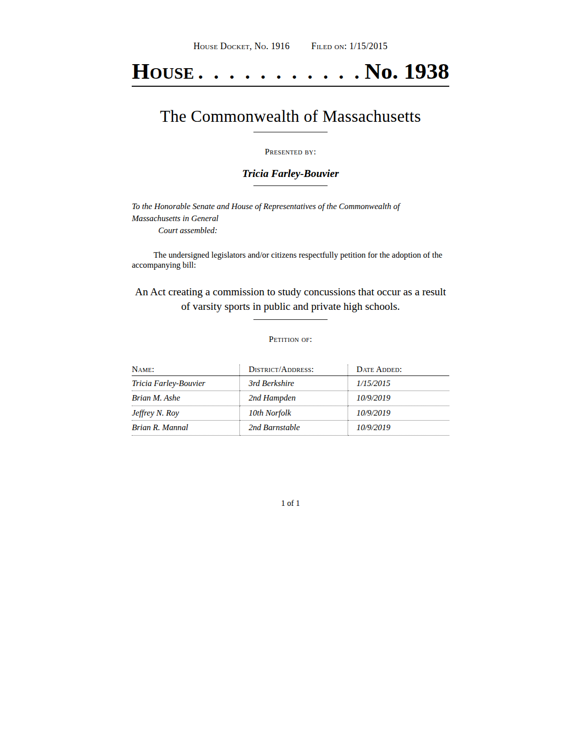House Docket, No. 1916 Filed on: 1/15/2015
House . . . . . . . . . . . . . . . . No. 1938
The Commonwealth of Massachusetts
Presented by:
Tricia Farley-Bouvier
To the Honorable Senate and House of Representatives of the Commonwealth of Massachusetts in General Court assembled:
The undersigned legislators and/or citizens respectfully petition for the adoption of the accompanying bill:
An Act creating a commission to study concussions that occur as a result of varsity sports in public and private high schools.
Petition of:
| Name: | District/Address: | Date Added: |
| --- | --- | --- |
| Tricia Farley-Bouvier | 3rd Berkshire | 1/15/2015 |
| Brian M. Ashe | 2nd Hampden | 10/9/2019 |
| Jeffrey N. Roy | 10th Norfolk | 10/9/2019 |
| Brian R. Mannal | 2nd Barnstable | 10/9/2019 |
1 of 1